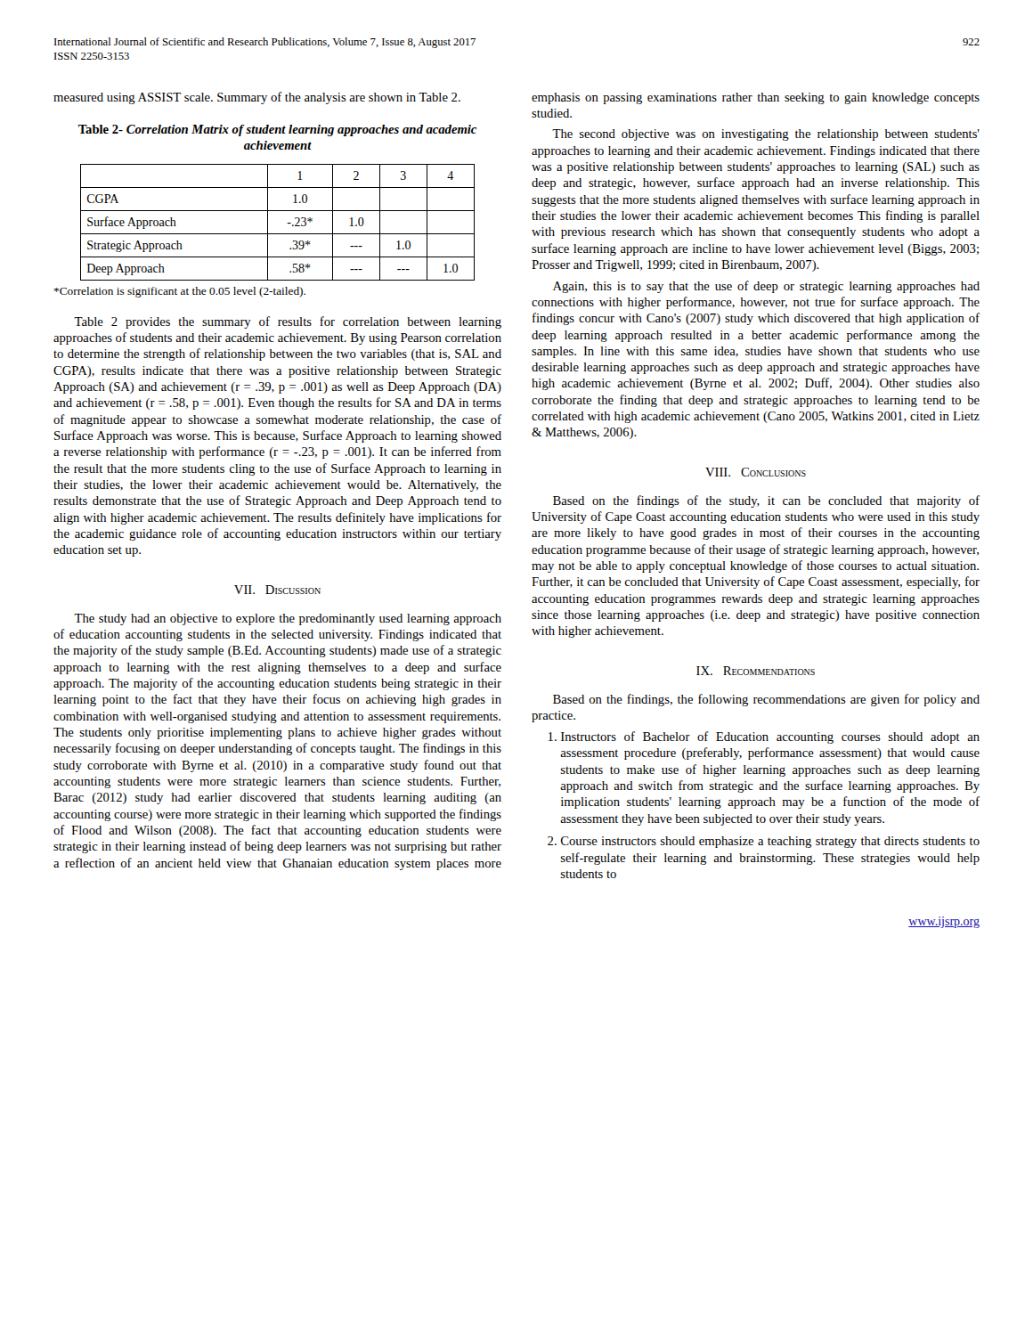International Journal of Scientific and Research Publications, Volume 7, Issue 8, August 2017
ISSN 2250-3153
922
measured using ASSIST scale. Summary of the analysis are shown in Table 2.
Table 2- Correlation Matrix of student learning approaches and academic achievement
| | 1 | 2 | 3 | 4 |
| --- | --- | --- | --- | --- |
| CGPA | 1.0 | | | |
| Surface Approach | -.23* | 1.0 | | |
| Strategic Approach | .39* | --- | 1.0 | |
| Deep Approach | .58* | --- | --- | 1.0 |
*Correlation is significant at the 0.05 level (2-tailed).
Table 2 provides the summary of results for correlation between learning approaches of students and their academic achievement. By using Pearson correlation to determine the strength of relationship between the two variables (that is, SAL and CGPA), results indicate that there was a positive relationship between Strategic Approach (SA) and achievement (r = .39, p = .001) as well as Deep Approach (DA) and achievement (r = .58, p = .001). Even though the results for SA and DA in terms of magnitude appear to showcase a somewhat moderate relationship, the case of Surface Approach was worse. This is because, Surface Approach to learning showed a reverse relationship with performance (r = -.23, p = .001). It can be inferred from the result that the more students cling to the use of Surface Approach to learning in their studies, the lower their academic achievement would be. Alternatively, the results demonstrate that the use of Strategic Approach and Deep Approach tend to align with higher academic achievement. The results definitely have implications for the academic guidance role of accounting education instructors within our tertiary education set up.
VII. Discussion
The study had an objective to explore the predominantly used learning approach of education accounting students in the selected university. Findings indicated that the majority of the study sample (B.Ed. Accounting students) made use of a strategic approach to learning with the rest aligning themselves to a deep and surface approach. The majority of the accounting education students being strategic in their learning point to the fact that they have their focus on achieving high grades in combination with well-organised studying and attention to assessment requirements. The students only prioritise implementing plans to achieve higher grades without necessarily focusing on deeper understanding of concepts taught. The findings in this study corroborate with Byrne et al. (2010) in a comparative study found out that accounting students were more strategic learners than science students. Further, Barac (2012) study had earlier discovered that students learning auditing (an accounting course) were more strategic in their learning which supported the findings of Flood and Wilson (2008). The fact that accounting education students were strategic in their learning instead of being deep learners was not surprising but rather a reflection of an ancient held view that Ghanaian education system places more emphasis on passing examinations rather than seeking to gain knowledge concepts studied.
The second objective was on investigating the relationship between students' approaches to learning and their academic achievement. Findings indicated that there was a positive relationship between students' approaches to learning (SAL) such as deep and strategic, however, surface approach had an inverse relationship. This suggests that the more students aligned themselves with surface learning approach in their studies the lower their academic achievement becomes This finding is parallel with previous research which has shown that consequently students who adopt a surface learning approach are incline to have lower achievement level (Biggs, 2003; Prosser and Trigwell, 1999; cited in Birenbaum, 2007).
Again, this is to say that the use of deep or strategic learning approaches had connections with higher performance, however, not true for surface approach. The findings concur with Cano's (2007) study which discovered that high application of deep learning approach resulted in a better academic performance among the samples. In line with this same idea, studies have shown that students who use desirable learning approaches such as deep approach and strategic approaches have high academic achievement (Byrne et al. 2002; Duff, 2004). Other studies also corroborate the finding that deep and strategic approaches to learning tend to be correlated with high academic achievement (Cano 2005, Watkins 2001, cited in Lietz & Matthews, 2006).
VIII. Conclusions
Based on the findings of the study, it can be concluded that majority of University of Cape Coast accounting education students who were used in this study are more likely to have good grades in most of their courses in the accounting education programme because of their usage of strategic learning approach, however, may not be able to apply conceptual knowledge of those courses to actual situation. Further, it can be concluded that University of Cape Coast assessment, especially, for accounting education programmes rewards deep and strategic learning approaches since those learning approaches (i.e. deep and strategic) have positive connection with higher achievement.
IX. Recommendations
Based on the findings, the following recommendations are given for policy and practice.
Instructors of Bachelor of Education accounting courses should adopt an assessment procedure (preferably, performance assessment) that would cause students to make use of higher learning approaches such as deep learning approach and switch from strategic and the surface learning approaches. By implication students' learning approach may be a function of the mode of assessment they have been subjected to over their study years.
Course instructors should emphasize a teaching strategy that directs students to self-regulate their learning and brainstorming. These strategies would help students to
www.ijsrp.org